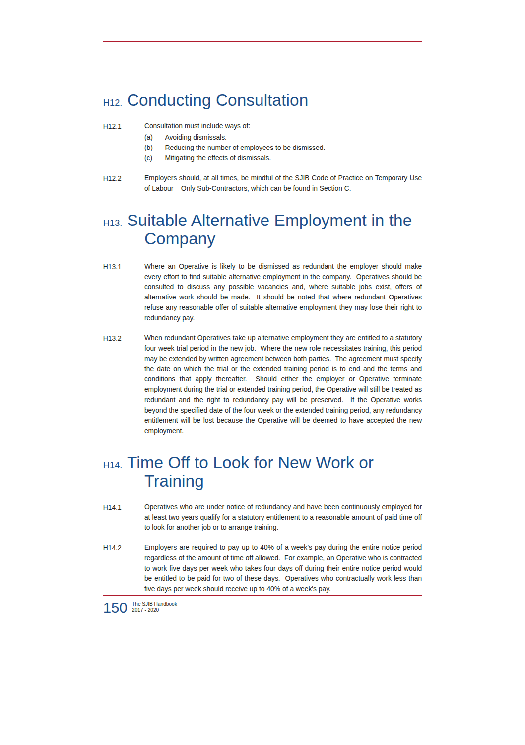H12. Conducting Consultation
H12.1
Consultation must include ways of:
(a) Avoiding dismissals.
(b) Reducing the number of employees to be dismissed.
(c) Mitigating the effects of dismissals.
H12.2
Employers should, at all times, be mindful of the SJIB Code of Practice on Temporary Use of Labour – Only Sub-Contractors, which can be found in Section C.
H13. Suitable Alternative Employment in the Company
H13.1
Where an Operative is likely to be dismissed as redundant the employer should make every effort to find suitable alternative employment in the company. Operatives should be consulted to discuss any possible vacancies and, where suitable jobs exist, offers of alternative work should be made. It should be noted that where redundant Operatives refuse any reasonable offer of suitable alternative employment they may lose their right to redundancy pay.
H13.2
When redundant Operatives take up alternative employment they are entitled to a statutory four week trial period in the new job. Where the new role necessitates training, this period may be extended by written agreement between both parties. The agreement must specify the date on which the trial or the extended training period is to end and the terms and conditions that apply thereafter. Should either the employer or Operative terminate employment during the trial or extended training period, the Operative will still be treated as redundant and the right to redundancy pay will be preserved. If the Operative works beyond the specified date of the four week or the extended training period, any redundancy entitlement will be lost because the Operative will be deemed to have accepted the new employment.
H14. Time Off to Look for New Work or Training
H14.1
Operatives who are under notice of redundancy and have been continuously employed for at least two years qualify for a statutory entitlement to a reasonable amount of paid time off to look for another job or to arrange training.
H14.2
Employers are required to pay up to 40% of a week’s pay during the entire notice period regardless of the amount of time off allowed. For example, an Operative who is contracted to work five days per week who takes four days off during their entire notice period would be entitled to be paid for two of these days. Operatives who contractually work less than five days per week should receive up to 40% of a week's pay.
150
The SJIB Handbook
2017 - 2020